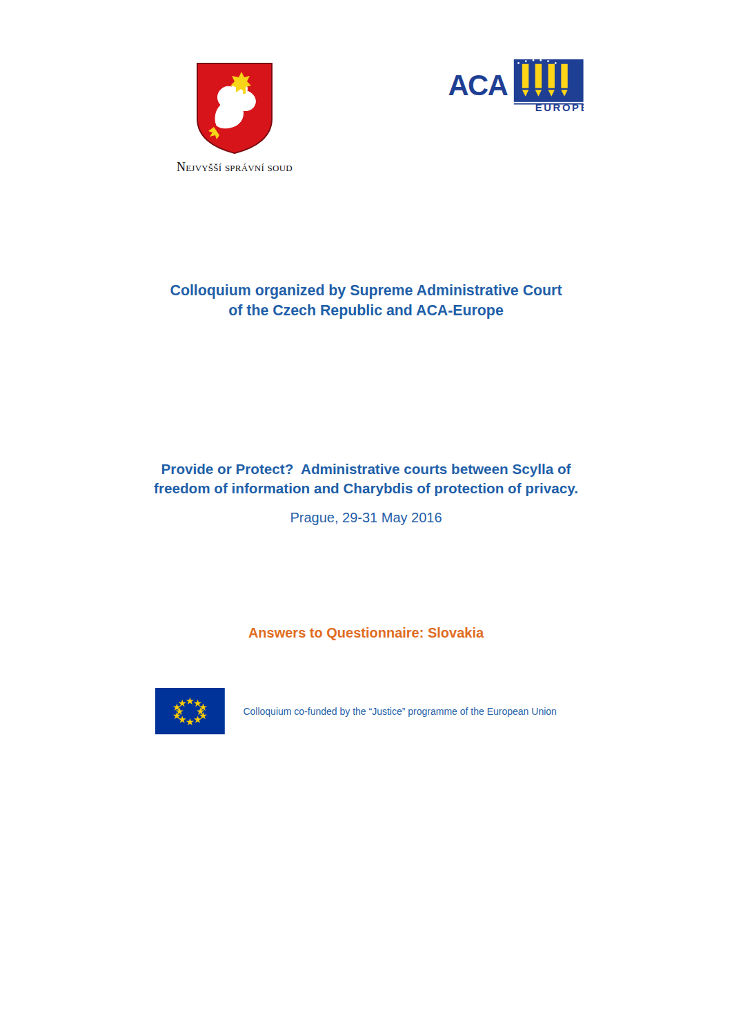Nejvyšší správní soud
ACA EUROPE
Colloquium organized by Supreme Administrative Court of the Czech Republic and ACA-Europe
Provide or Protect? Administrative courts between Scylla of freedom of information and Charybdis of protection of privacy.
Prague, 29-31 May 2016
Answers to Questionnaire: Slovakia
Colloquium co-funded by the “Justice” programme of the European Union